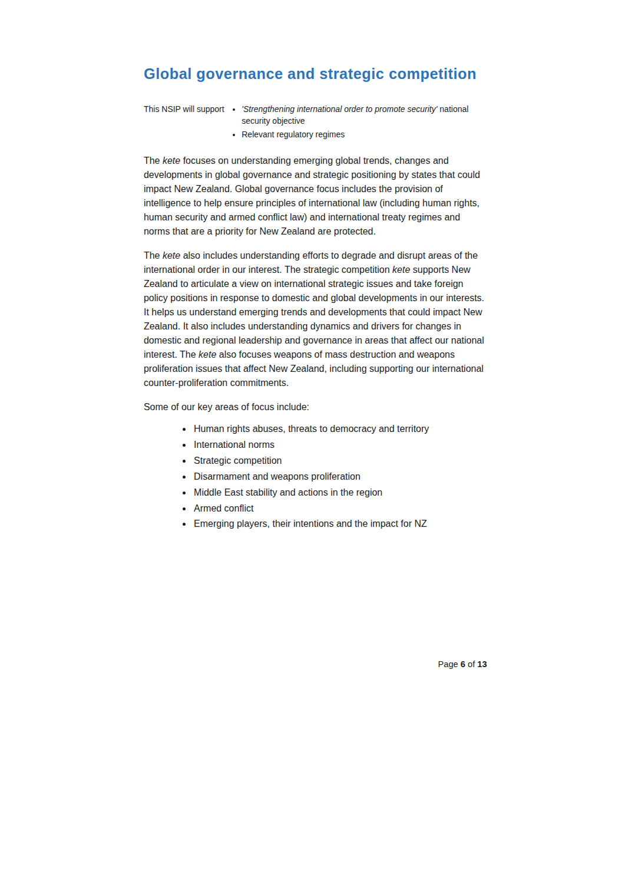Global governance and strategic competition
This NSIP will support
'Strengthening international order to promote security' national security objective
Relevant regulatory regimes
The kete focuses on understanding emerging global trends, changes and developments in global governance and strategic positioning by states that could impact New Zealand. Global governance focus includes the provision of intelligence to help ensure principles of international law (including human rights, human security and armed conflict law) and international treaty regimes and norms that are a priority for New Zealand are protected.
The kete also includes understanding efforts to degrade and disrupt areas of the international order in our interest. The strategic competition kete supports New Zealand to articulate a view on international strategic issues and take foreign policy positions in response to domestic and global developments in our interests. It helps us understand emerging trends and developments that could impact New Zealand. It also includes understanding dynamics and drivers for changes in domestic and regional leadership and governance in areas that affect our national interest. The kete also focuses weapons of mass destruction and weapons proliferation issues that affect New Zealand, including supporting our international counter-proliferation commitments.
Some of our key areas of focus include:
Human rights abuses, threats to democracy and territory
International norms
Strategic competition
Disarmament and weapons proliferation
Middle East stability and actions in the region
Armed conflict
Emerging players, their intentions and the impact for NZ
Page 6 of 13